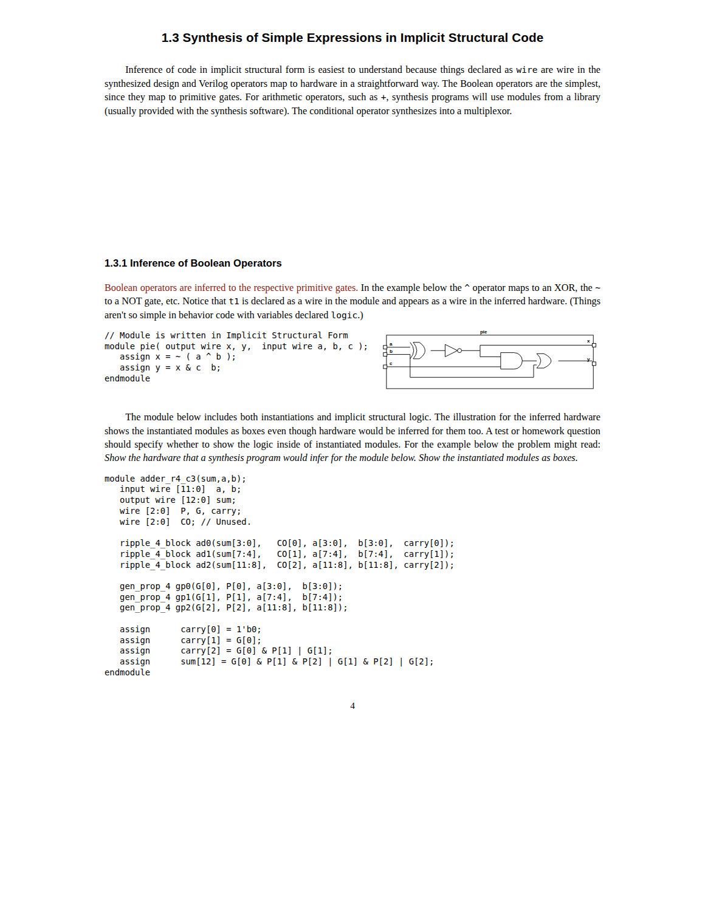1.3 Synthesis of Simple Expressions in Implicit Structural Code
Inference of code in implicit structural form is easiest to understand because things declared as wire are wire in the synthesized design and Verilog operators map to hardware in a straightforward way. The Boolean operators are the simplest, since they map to primitive gates. For arithmetic operators, such as +, synthesis programs will use modules from a library (usually provided with the synthesis software). The conditional operator synthesizes into a multiplexor.
1.3.1 Inference of Boolean Operators
Boolean operators are inferred to the respective primitive gates. In the example below the ^ operator maps to an XOR, the ~ to a NOT gate, etc. Notice that t1 is declared as a wire in the module and appears as a wire in the inferred hardware. (Things aren't so simple in behavior code with variables declared logic.)
// Module is written in Implicit Structural Form
module pie( output wire x, y,  input wire a, b, c );
   assign x = ~ ( a ^ b );
   assign y = x & c  b;
endmodule
a b c x y pie
The module below includes both instantiations and implicit structural logic. The illustration for the inferred hardware shows the instantiated modules as boxes even though hardware would be inferred for them too. A test or homework question should specify whether to show the logic inside of instantiated modules. For the example below the problem might read: Show the hardware that a synthesis program would infer for the module below. Show the instantiated modules as boxes.
module adder_r4_c3(sum,a,b);
   input wire [11:0]  a, b;
   output wire [12:0] sum;
   wire [2:0]  P, G, carry;
   wire [2:0]  CO; // Unused.

   ripple_4_block ad0(sum[3:0],   CO[0], a[3:0],  b[3:0],  carry[0]);
   ripple_4_block ad1(sum[7:4],   CO[1], a[7:4],  b[7:4],  carry[1]);
   ripple_4_block ad2(sum[11:8],  CO[2], a[11:8], b[11:8], carry[2]);

   gen_prop_4 gp0(G[0], P[0], a[3:0],  b[3:0]);
   gen_prop_4 gp1(G[1], P[1], a[7:4],  b[7:4]);
   gen_prop_4 gp2(G[2], P[2], a[11:8], b[11:8]);

   assign      carry[0] = 1'b0;
   assign      carry[1] = G[0];
   assign      carry[2] = G[0] & P[1] | G[1];
   assign      sum[12] = G[0] & P[1] & P[2] | G[1] & P[2] | G[2];
endmodule
4